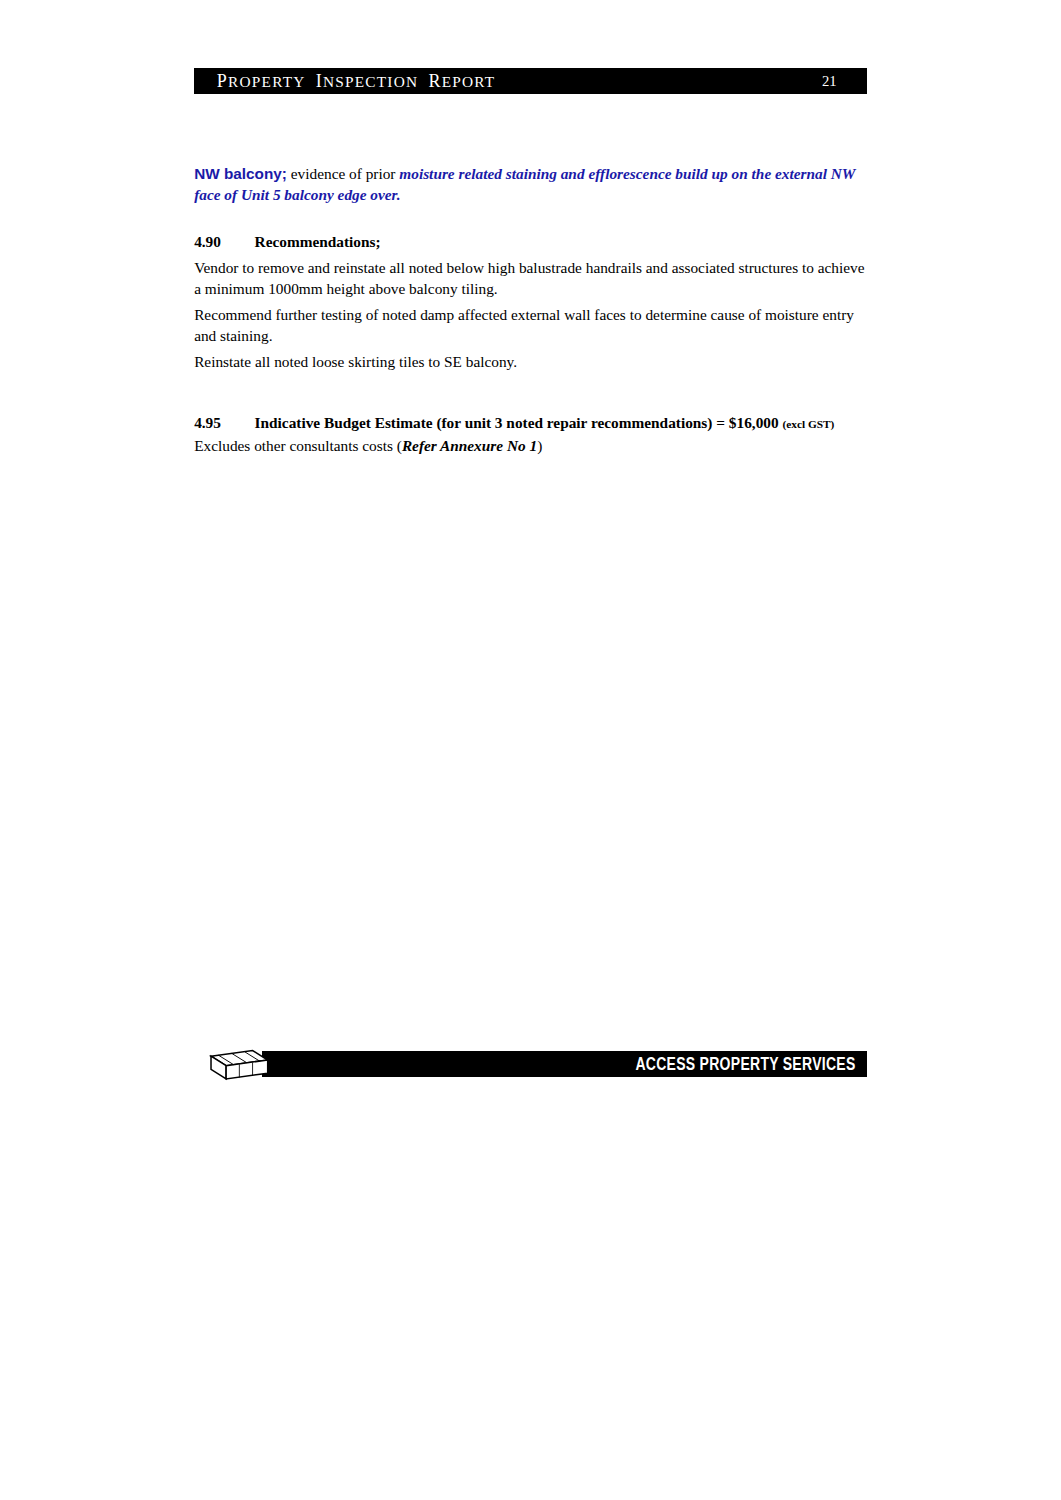PROPERTY INSPECTION REPORT 21
NW balcony; evidence of prior moisture related staining and efflorescence build up on the external NW face of Unit 5 balcony edge over.
4.90 Recommendations;
Vendor to remove and reinstate all noted below high balustrade handrails and associated structures to achieve a minimum 1000mm height above balcony tiling.
Recommend further testing of noted damp affected external wall faces to determine cause of moisture entry and staining.
Reinstate all noted loose skirting tiles to SE balcony.
4.95 Indicative Budget Estimate (for unit 3 noted repair recommendations) = $16,000 (excl GST)
Excludes other consultants costs (Refer Annexure No 1)
ACCESS PROPERTY SERVICES